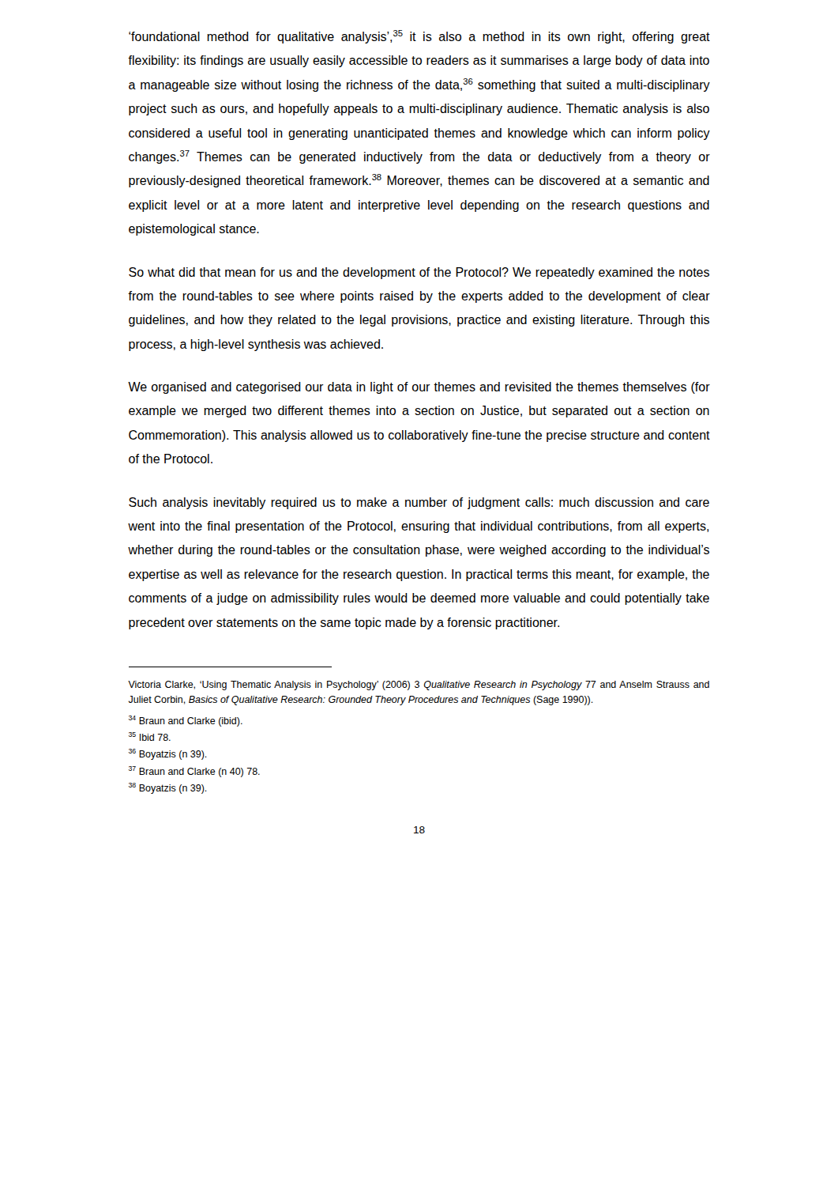‘foundational method for qualitative analysis’,35 it is also a method in its own right, offering great flexibility: its findings are usually easily accessible to readers as it summarises a large body of data into a manageable size without losing the richness of the data,36 something that suited a multi-disciplinary project such as ours, and hopefully appeals to a multi-disciplinary audience. Thematic analysis is also considered a useful tool in generating unanticipated themes and knowledge which can inform policy changes.37 Themes can be generated inductively from the data or deductively from a theory or previously-designed theoretical framework.38 Moreover, themes can be discovered at a semantic and explicit level or at a more latent and interpretive level depending on the research questions and epistemological stance.
So what did that mean for us and the development of the Protocol? We repeatedly examined the notes from the round-tables to see where points raised by the experts added to the development of clear guidelines, and how they related to the legal provisions, practice and existing literature. Through this process, a high-level synthesis was achieved.
We organised and categorised our data in light of our themes and revisited the themes themselves (for example we merged two different themes into a section on Justice, but separated out a section on Commemoration). This analysis allowed us to collaboratively fine-tune the precise structure and content of the Protocol.
Such analysis inevitably required us to make a number of judgment calls: much discussion and care went into the final presentation of the Protocol, ensuring that individual contributions, from all experts, whether during the round-tables or the consultation phase, were weighed according to the individual’s expertise as well as relevance for the research question. In practical terms this meant, for example, the comments of a judge on admissibility rules would be deemed more valuable and could potentially take precedent over statements on the same topic made by a forensic practitioner.
Victoria Clarke, ‘Using Thematic Analysis in Psychology’ (2006) 3 Qualitative Research in Psychology 77 and Anselm Strauss and Juliet Corbin, Basics of Qualitative Research: Grounded Theory Procedures and Techniques (Sage 1990)).
34 Braun and Clarke (ibid).
35 Ibid 78.
36 Boyatzis (n 39).
37 Braun and Clarke (n 40) 78.
38 Boyatzis (n 39).
18